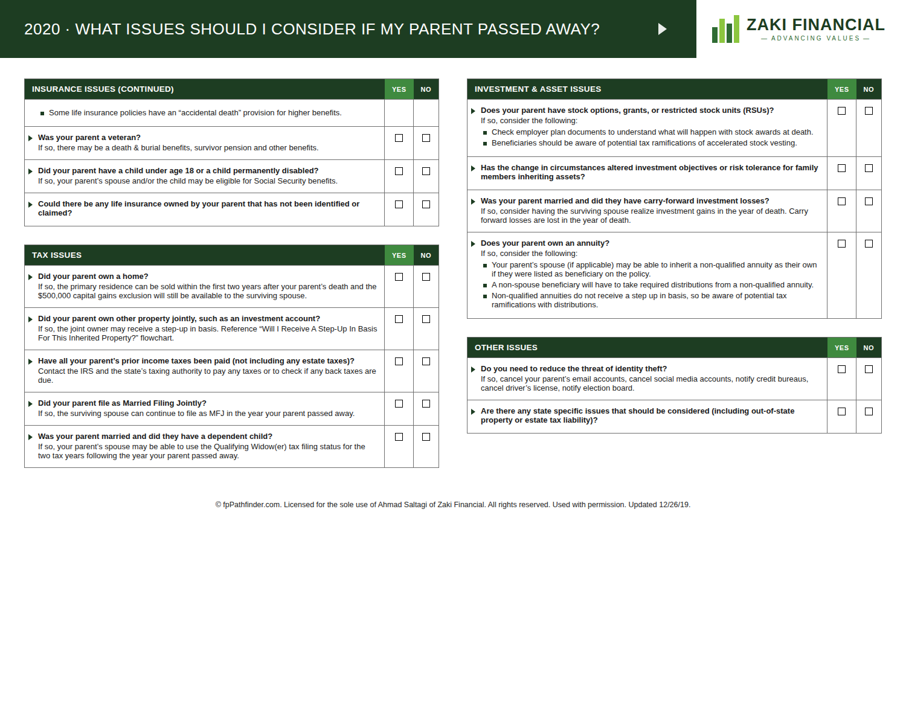2020 · What Issues Should I Consider If My Parent Passed Away?
ZAKI FINANCIAL
ADVANCING VALUES
| INSURANCE ISSUES (CONTINUED) | YES | NO |
| --- | --- | --- |
| Some life insurance policies have an “accidental death” provision for higher benefits. | | |
| Was your parent a veteran? If so, there may be a death & burial benefits, survivor pension and other benefits. | | |
| Did your parent have a child under age 18 or a child permanently disabled? If so, your parent’s spouse and/or the child may be eligible for Social Security benefits. | | |
| Could there be any life insurance owned by your parent that has not been identified or claimed? | | |
| TAX ISSUES | YES | NO |
| --- | --- | --- |
| Did your parent own a home? If so, the primary residence can be sold within the first two years after your parent’s death and the $500,000 capital gains exclusion will still be available to the surviving spouse. | | |
| Did your parent own other property jointly, such as an investment account? If so, the joint owner may receive a step-up in basis. Reference “Will I Receive A Step-Up In Basis For This Inherited Property?” flowchart. | | |
| Have all your parent’s prior income taxes been paid (not including any estate taxes)? Contact the IRS and the state’s taxing authority to pay any taxes or to check if any back taxes are due. | | |
| Did your parent file as Married Filing Jointly? If so, the surviving spouse can continue to file as MFJ in the year your parent passed away. | | |
| Was your parent married and did they have a dependent child? If so, your parent’s spouse may be able to use the Qualifying Widow(er) tax filing status for the two tax years following the year your parent passed away. | | |
| INVESTMENT & ASSET ISSUES | YES | NO |
| --- | --- | --- |
| Does your parent have stock options, grants, or restricted stock units (RSUs)? If so, consider the following: Check employer plan documents to understand what will happen with stock awards at death. Beneficiaries should be aware of potential tax ramifications of accelerated stock vesting. | | |
| Has the change in circumstances altered investment objectives or risk tolerance for family members inheriting assets? | | |
| Was your parent married and did they have carry-forward investment losses? If so, consider having the surviving spouse realize investment gains in the year of death. Carry forward losses are lost in the year of death. | | |
| Does your parent own an annuity? If so, consider the following: Your parent’s spouse (if applicable) may be able to inherit a non-qualified annuity as their own if they were listed as beneficiary on the policy. A non-spouse beneficiary will have to take required distributions from a non-qualified annuity. Non-qualified annuities do not receive a step up in basis, so be aware of potential tax ramifications with distributions. | | |
| OTHER ISSUES | YES | NO |
| --- | --- | --- |
| Do you need to reduce the threat of identity theft? If so, cancel your parent’s email accounts, cancel social media accounts, notify credit bureaus, cancel driver’s license, notify election board. | | |
| Are there any state specific issues that should be considered (including out-of-state property or estate tax liability)? | | |
© fpPathfinder.com. Licensed for the sole use of Ahmad Saltagi of Zaki Financial. All rights reserved. Used with permission. Updated 12/26/19.